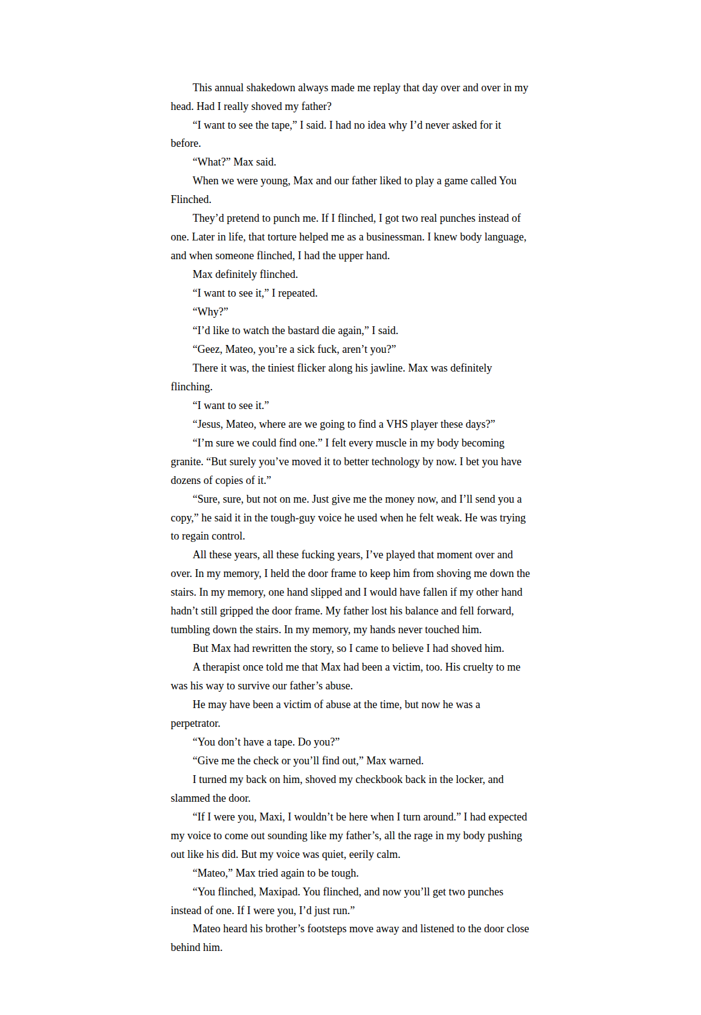This annual shakedown always made me replay that day over and over in my head. Had I really shoved my father?
“I want to see the tape,” I said. I had no idea why I’d never asked for it before.
“What?” Max said.
When we were young, Max and our father liked to play a game called You Flinched.
They’d pretend to punch me. If I flinched, I got two real punches instead of one. Later in life, that torture helped me as a businessman. I knew body language, and when someone flinched, I had the upper hand.
Max definitely flinched.
“I want to see it,” I repeated.
“Why?”
“I’d like to watch the bastard die again,” I said.
“Geez, Mateo, you’re a sick fuck, aren’t you?”
There it was, the tiniest flicker along his jawline. Max was definitely flinching.
“I want to see it.”
“Jesus, Mateo, where are we going to find a VHS player these days?”
“I’m sure we could find one.” I felt every muscle in my body becoming granite. “But surely you’ve moved it to better technology by now. I bet you have dozens of copies of it.”
“Sure, sure, but not on me. Just give me the money now, and I’ll send you a copy,” he said it in the tough-guy voice he used when he felt weak. He was trying to regain control.
All these years, all these fucking years, I’ve played that moment over and over. In my memory, I held the door frame to keep him from shoving me down the stairs. In my memory, one hand slipped and I would have fallen if my other hand hadn’t still gripped the door frame. My father lost his balance and fell forward, tumbling down the stairs. In my memory, my hands never touched him.
But Max had rewritten the story, so I came to believe I had shoved him.
A therapist once told me that Max had been a victim, too. His cruelty to me was his way to survive our father’s abuse.
He may have been a victim of abuse at the time, but now he was a perpetrator.
“You don’t have a tape. Do you?”
“Give me the check or you’ll find out,” Max warned.
I turned my back on him, shoved my checkbook back in the locker, and slammed the door.
“If I were you, Maxi, I wouldn’t be here when I turn around.” I had expected my voice to come out sounding like my father’s, all the rage in my body pushing out like his did. But my voice was quiet, eerily calm.
“Mateo,” Max tried again to be tough.
“You flinched, Maxipad. You flinched, and now you’ll get two punches instead of one. If I were you, I’d just run.”
Mateo heard his brother’s footsteps move away and listened to the door close behind him.